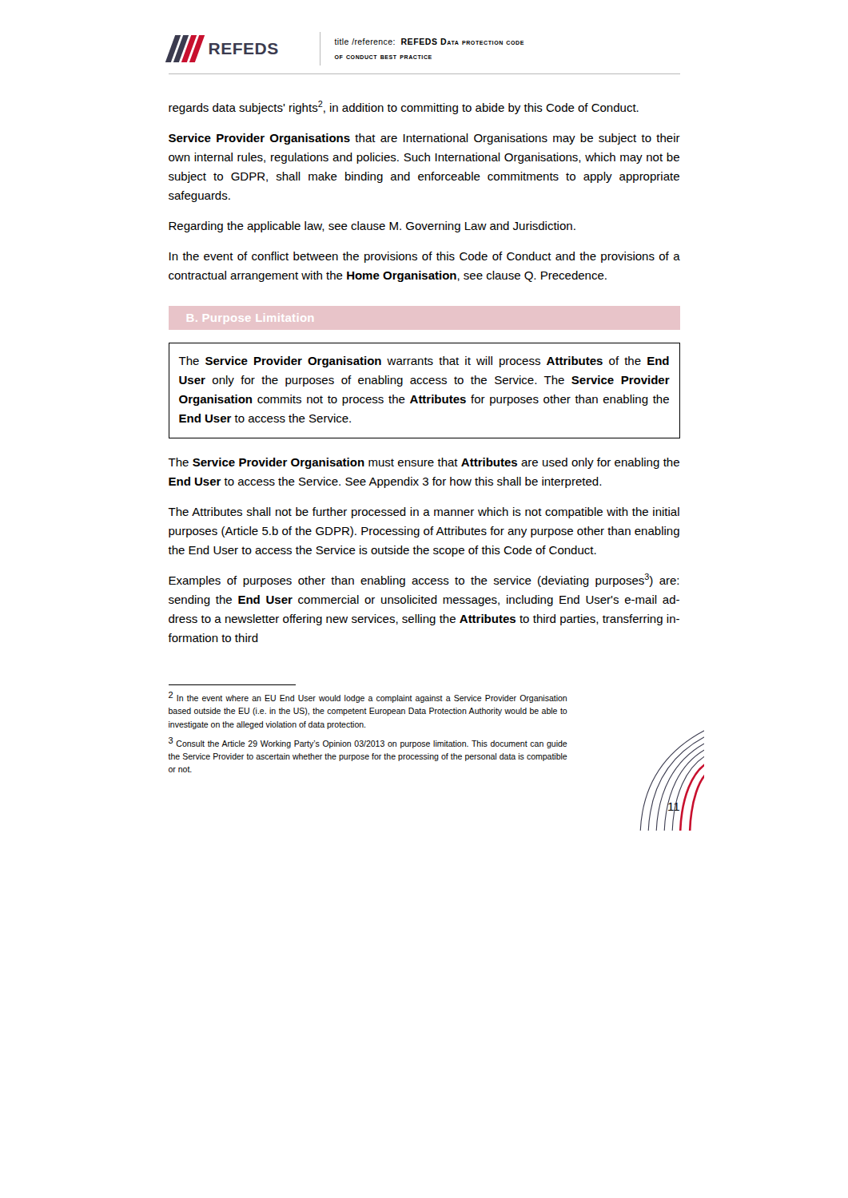REFEDS
title /reference: REFEDS Data protection code
of conduct best practice
regards data subjects' rights2, in addition to committing to abide by this Code of Conduct.
Service Provider Organisations that are International Organisations may be subject to their own internal rules, regulations and policies. Such International Organisations, which may not be subject to GDPR, shall make binding and enforceable commitments to apply appropriate safeguards.
Regarding the applicable law, see clause M. Governing Law and Jurisdiction.
In the event of conflict between the provisions of this Code of Conduct and the provisions of a contractual arrangement with the Home Organisation, see clause Q. Precedence.
B. Purpose Limitation
The Service Provider Organisation warrants that it will process Attributes of the End User only for the purposes of enabling access to the Service. The Service Provider Organisation commits not to process the Attributes for purposes other than enabling the End User to access the Service.
The Service Provider Organisation must ensure that Attributes are used only for enabling the End User to access the Service. See Appendix 3 for how this shall be interpreted.
The Attributes shall not be further processed in a manner which is not compatible with the initial purposes (Article 5.b of the GDPR). Processing of Attributes for any purpose other than enabling the End User to access the Service is outside the scope of this Code of Conduct.
Examples of purposes other than enabling access to the service (deviating purposes3) are: sending the End User commercial or unsolicited messages, including End User's e-mail address to a newsletter offering new services, selling the Attributes to third parties, transferring information to third
2 In the event where an EU End User would lodge a complaint against a Service Provider Organisation based outside the EU (i.e. in the US), the competent European Data Protection Authority would be able to investigate on the alleged violation of data protection.
3 Consult the Article 29 Working Party’s Opinion 03/2013 on purpose limitation. This document can guide the Service Provider to ascertain whether the purpose for the processing of the personal data is compatible or not.
11